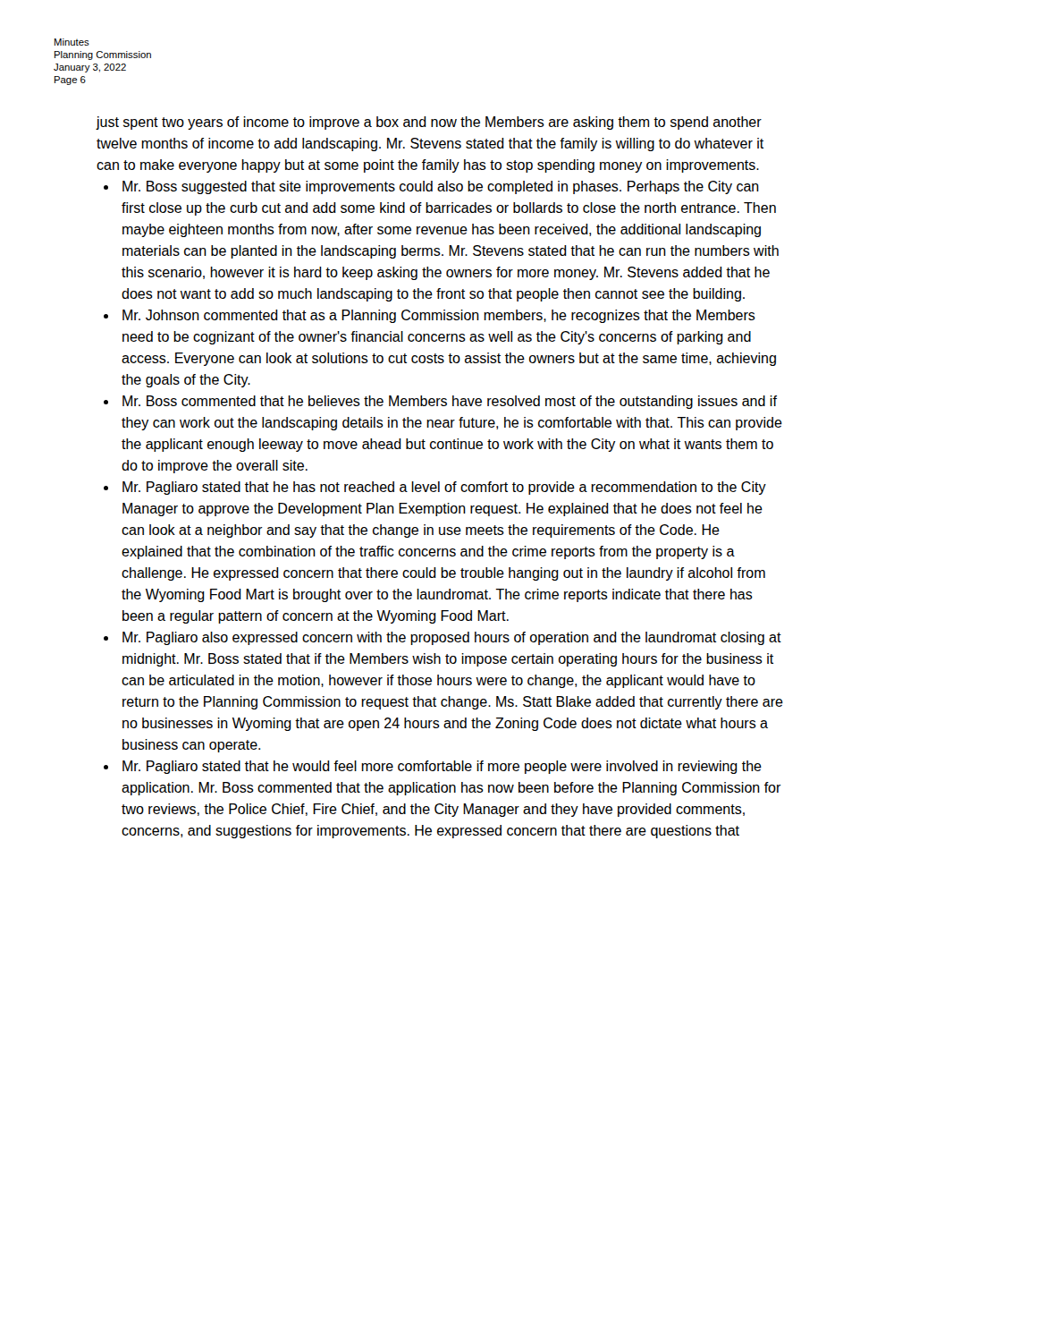Minutes
Planning Commission
January 3, 2022
Page 6
just spent two years of income to improve a box and now the Members are asking them to spend another twelve months of income to add landscaping. Mr. Stevens stated that the family is willing to do whatever it can to make everyone happy but at some point the family has to stop spending money on improvements.
Mr. Boss suggested that site improvements could also be completed in phases. Perhaps the City can first close up the curb cut and add some kind of barricades or bollards to close the north entrance. Then maybe eighteen months from now, after some revenue has been received, the additional landscaping materials can be planted in the landscaping berms. Mr. Stevens stated that he can run the numbers with this scenario, however it is hard to keep asking the owners for more money. Mr. Stevens added that he does not want to add so much landscaping to the front so that people then cannot see the building.
Mr. Johnson commented that as a Planning Commission members, he recognizes that the Members need to be cognizant of the owner's financial concerns as well as the City's concerns of parking and access. Everyone can look at solutions to cut costs to assist the owners but at the same time, achieving the goals of the City.
Mr. Boss commented that he believes the Members have resolved most of the outstanding issues and if they can work out the landscaping details in the near future, he is comfortable with that. This can provide the applicant enough leeway to move ahead but continue to work with the City on what it wants them to do to improve the overall site.
Mr. Pagliaro stated that he has not reached a level of comfort to provide a recommendation to the City Manager to approve the Development Plan Exemption request. He explained that he does not feel he can look at a neighbor and say that the change in use meets the requirements of the Code. He explained that the combination of the traffic concerns and the crime reports from the property is a challenge. He expressed concern that there could be trouble hanging out in the laundry if alcohol from the Wyoming Food Mart is brought over to the laundromat. The crime reports indicate that there has been a regular pattern of concern at the Wyoming Food Mart.
Mr. Pagliaro also expressed concern with the proposed hours of operation and the laundromat closing at midnight. Mr. Boss stated that if the Members wish to impose certain operating hours for the business it can be articulated in the motion, however if those hours were to change, the applicant would have to return to the Planning Commission to request that change. Ms. Statt Blake added that currently there are no businesses in Wyoming that are open 24 hours and the Zoning Code does not dictate what hours a business can operate.
Mr. Pagliaro stated that he would feel more comfortable if more people were involved in reviewing the application. Mr. Boss commented that the application has now been before the Planning Commission for two reviews, the Police Chief, Fire Chief, and the City Manager and they have provided comments, concerns, and suggestions for improvements. He expressed concern that there are questions that